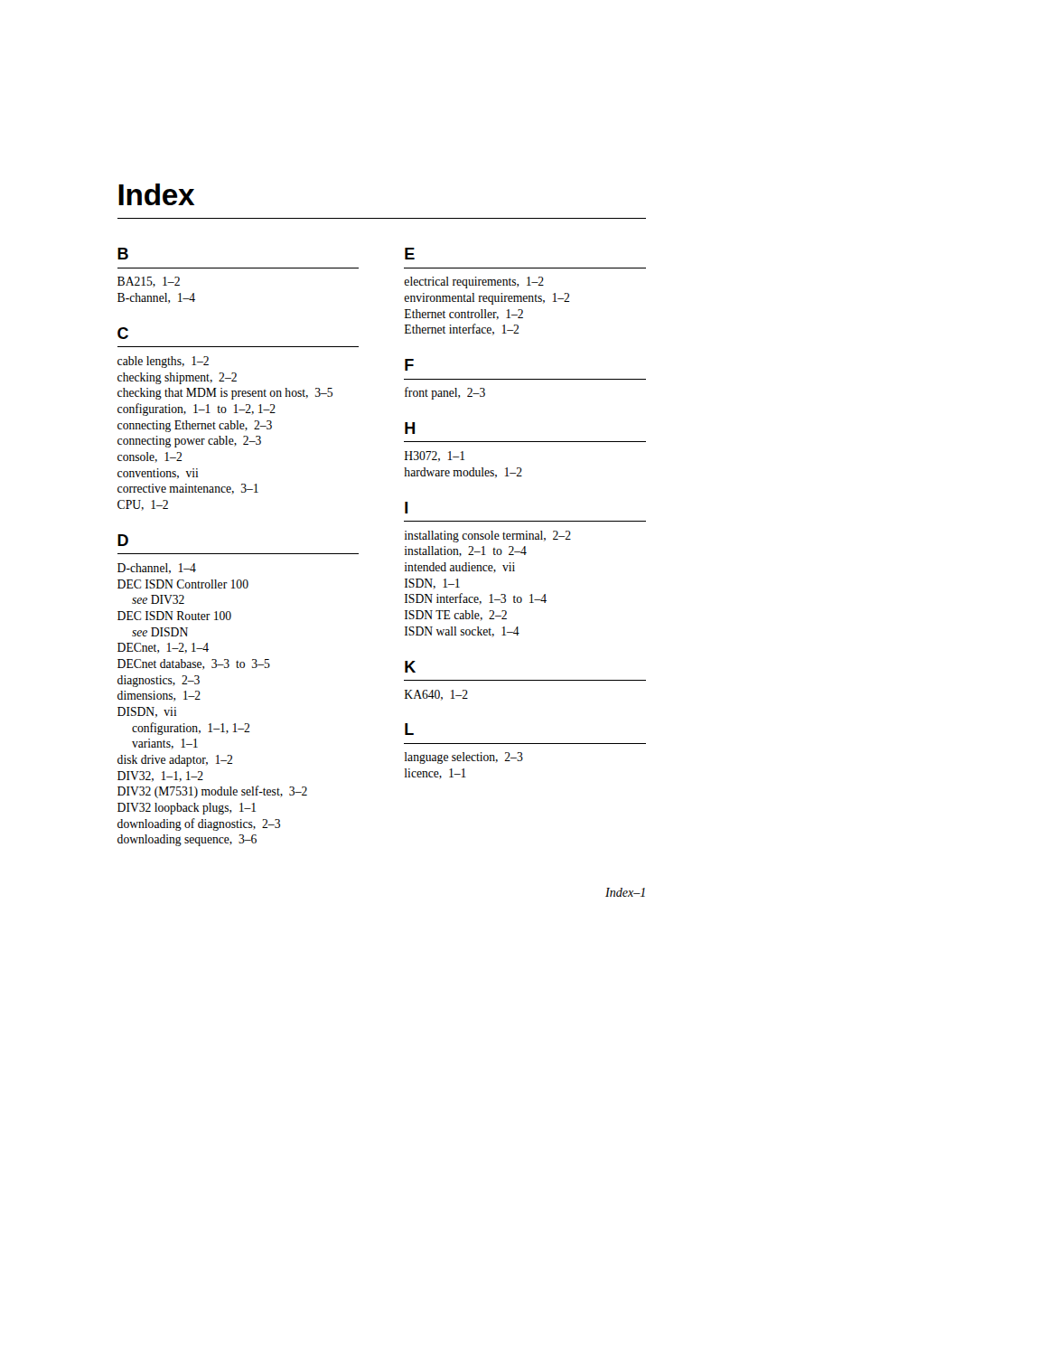Index
B
BA215, 1–2
B-channel, 1–4
C
cable lengths, 1–2
checking shipment, 2–2
checking that MDM is present on host, 3–5
configuration, 1–1 to 1–2, 1–2
connecting Ethernet cable, 2–3
connecting power cable, 2–3
console, 1–2
conventions, vii
corrective maintenance, 3–1
CPU, 1–2
D
D-channel, 1–4
DEC ISDN Controller 100
see DIV32
DEC ISDN Router 100
see DISDN
DECnet, 1–2, 1–4
DECnet database, 3–3 to 3–5
diagnostics, 2–3
dimensions, 1–2
DISDN, vii
configuration, 1–1, 1–2
variants, 1–1
disk drive adaptor, 1–2
DIV32, 1–1, 1–2
DIV32 (M7531) module self-test, 3–2
DIV32 loopback plugs, 1–1
downloading of diagnostics, 2–3
downloading sequence, 3–6
E
electrical requirements, 1–2
environmental requirements, 1–2
Ethernet controller, 1–2
Ethernet interface, 1–2
F
front panel, 2–3
H
H3072, 1–1
hardware modules, 1–2
I
installating console terminal, 2–2
installation, 2–1 to 2–4
intended audience, vii
ISDN, 1–1
ISDN interface, 1–3 to 1–4
ISDN TE cable, 2–2
ISDN wall socket, 1–4
K
KA640, 1–2
L
language selection, 2–3
licence, 1–1
Index–1